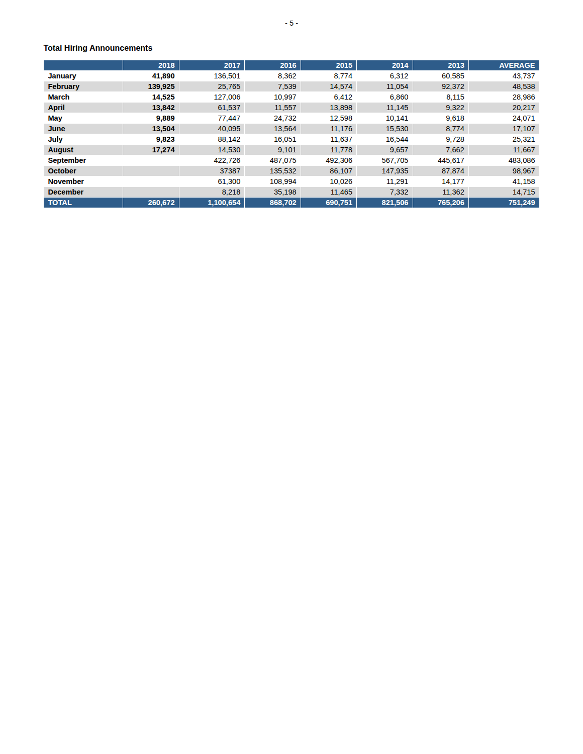- 5 -
Total Hiring Announcements
| | 2018 | 2017 | 2016 | 2015 | 2014 | 2013 | AVERAGE |
| --- | --- | --- | --- | --- | --- | --- | --- |
| January | 41,890 | 136,501 | 8,362 | 8,774 | 6,312 | 60,585 | 43,737 |
| February | 139,925 | 25,765 | 7,539 | 14,574 | 11,054 | 92,372 | 48,538 |
| March | 14,525 | 127,006 | 10,997 | 6,412 | 6,860 | 8,115 | 28,986 |
| April | 13,842 | 61,537 | 11,557 | 13,898 | 11,145 | 9,322 | 20,217 |
| May | 9,889 | 77,447 | 24,732 | 12,598 | 10,141 | 9,618 | 24,071 |
| June | 13,504 | 40,095 | 13,564 | 11,176 | 15,530 | 8,774 | 17,107 |
| July | 9,823 | 88,142 | 16,051 | 11,637 | 16,544 | 9,728 | 25,321 |
| August | 17,274 | 14,530 | 9,101 | 11,778 | 9,657 | 7,662 | 11,667 |
| September | | 422,726 | 487,075 | 492,306 | 567,705 | 445,617 | 483,086 |
| October | | 37387 | 135,532 | 86,107 | 147,935 | 87,874 | 98,967 |
| November | | 61,300 | 108,994 | 10,026 | 11,291 | 14,177 | 41,158 |
| December | | 8,218 | 35,198 | 11,465 | 7,332 | 11,362 | 14,715 |
| TOTAL | 260,672 | 1,100,654 | 868,702 | 690,751 | 821,506 | 765,206 | 751,249 |